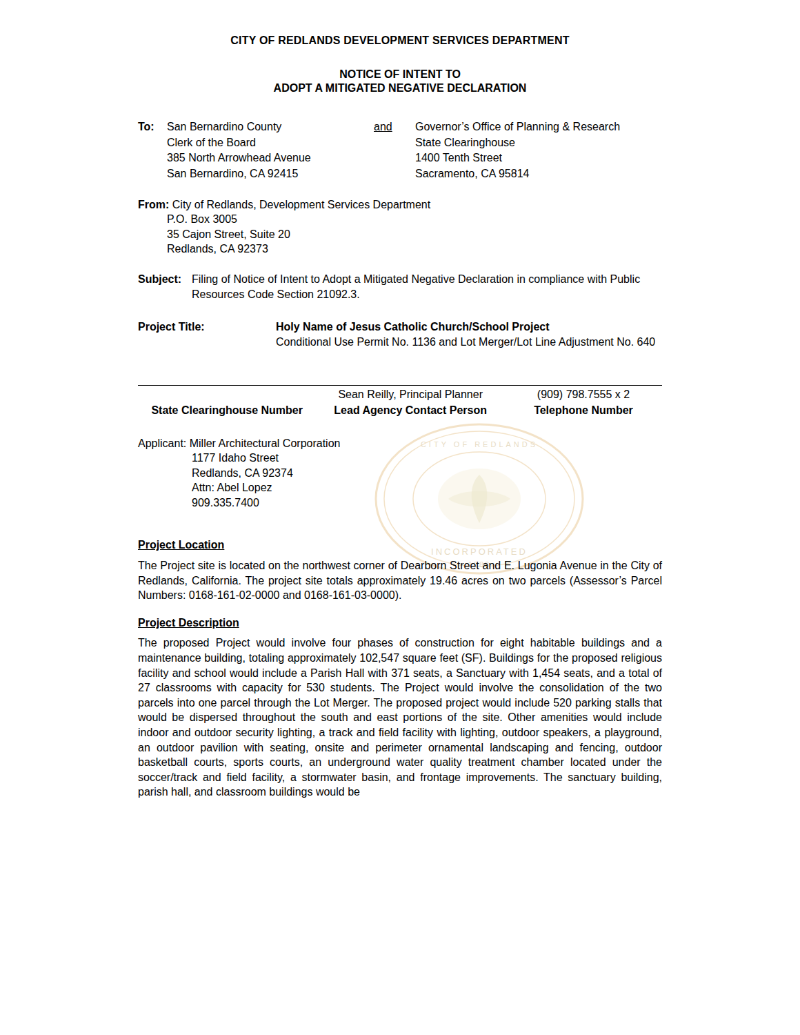INCORPORATED CITY OF REDLANDS 1888
CITY OF REDLANDS DEVELOPMENT SERVICES DEPARTMENT
NOTICE OF INTENT TO
ADOPT A MITIGATED NEGATIVE DECLARATION
| To: | San Bernardino County | and | Governor’s Office of Planning & Research |
| | Clerk of the Board | | State Clearinghouse |
| | 385 North Arrowhead Avenue | | 1400 Tenth Street |
| | San Bernardino, CA 92415 | | Sacramento, CA 95814 |
From: City of Redlands, Development Services Department
P.O. Box 3005
35 Cajon Street, Suite 20
Redlands, CA 92373
Subject:
Filing of Notice of Intent to Adopt a Mitigated Negative Declaration in compliance with Public Resources Code Section 21092.3.
Project Title:
Holy Name of Jesus Catholic Church/School Project
Conditional Use Permit No. 1136 and Lot Merger/Lot Line Adjustment No. 640
| | Sean Reilly, Principal Planner | (909) 798.7555 x 2 |
| State Clearinghouse Number | Lead Agency Contact Person | Telephone Number |
Applicant: Miller Architectural Corporation
1177 Idaho Street
Redlands, CA 92374
Attn: Abel Lopez
909.335.7400
Project Location
The Project site is located on the northwest corner of Dearborn Street and E. Lugonia Avenue in the City of Redlands, California. The project site totals approximately 19.46 acres on two parcels (Assessor’s Parcel Numbers: 0168-161-02-0000 and 0168-161-03-0000).
Project Description
The proposed Project would involve four phases of construction for eight habitable buildings and a maintenance building, totaling approximately 102,547 square feet (SF). Buildings for the proposed religious facility and school would include a Parish Hall with 371 seats, a Sanctuary with 1,454 seats, and a total of 27 classrooms with capacity for 530 students. The Project would involve the consolidation of the two parcels into one parcel through the Lot Merger. The proposed project would include 520 parking stalls that would be dispersed throughout the south and east portions of the site. Other amenities would include indoor and outdoor security lighting, a track and field facility with lighting, outdoor speakers, a playground, an outdoor pavilion with seating, onsite and perimeter ornamental landscaping and fencing, outdoor basketball courts, sports courts, an underground water quality treatment chamber located under the soccer/track and field facility, a stormwater basin, and frontage improvements. The sanctuary building, parish hall, and classroom buildings would be